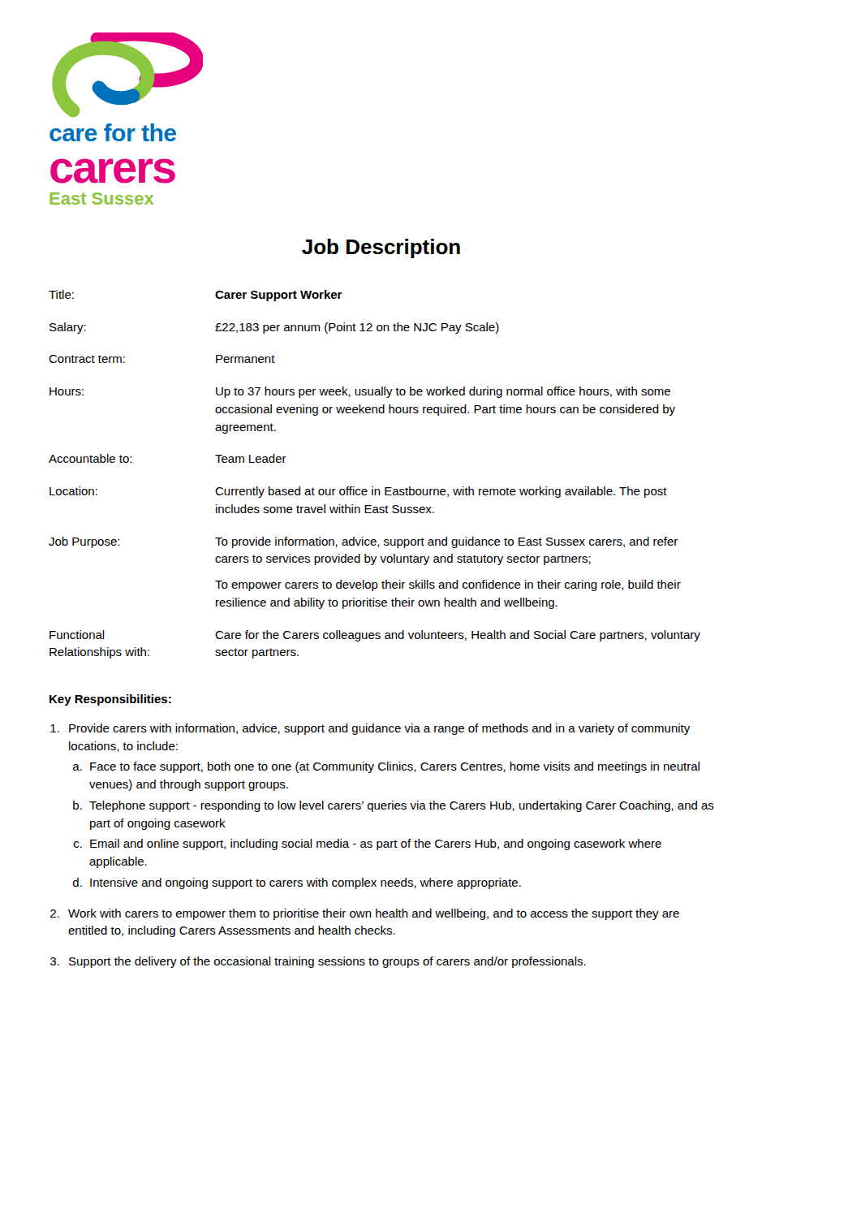care for the
carers
East Sussex
Job Description
| Title: | Carer Support Worker |
| Salary: | £22,183 per annum (Point 12 on the NJC Pay Scale) |
| Contract term: | Permanent |
| Hours: | Up to 37 hours per week, usually to be worked during normal office hours, with some occasional evening or weekend hours required. Part time hours can be considered by agreement. |
| Accountable to: | Team Leader |
| Location: | Currently based at our office in Eastbourne, with remote working available. The post includes some travel within East Sussex. |
| Job Purpose: | To provide information, advice, support and guidance to East Sussex carers, and refer carers to services provided by voluntary and statutory sector partners; To empower carers to develop their skills and confidence in their caring role, build their resilience and ability to prioritise their own health and wellbeing. |
| Functional Relationships with: | Care for the Carers colleagues and volunteers, Health and Social Care partners, voluntary sector partners. |
Key Responsibilities:
Provide carers with information, advice, support and guidance via a range of methods and in a variety of community locations, to include:
Face to face support, both one to one (at Community Clinics, Carers Centres, home visits and meetings in neutral venues) and through support groups.
Telephone support - responding to low level carers’ queries via the Carers Hub, undertaking Carer Coaching, and as part of ongoing casework
Email and online support, including social media - as part of the Carers Hub, and ongoing casework where applicable.
Intensive and ongoing support to carers with complex needs, where appropriate.
Work with carers to empower them to prioritise their own health and wellbeing, and to access the support they are entitled to, including Carers Assessments and health checks.
Support the delivery of the occasional training sessions to groups of carers and/or professionals.